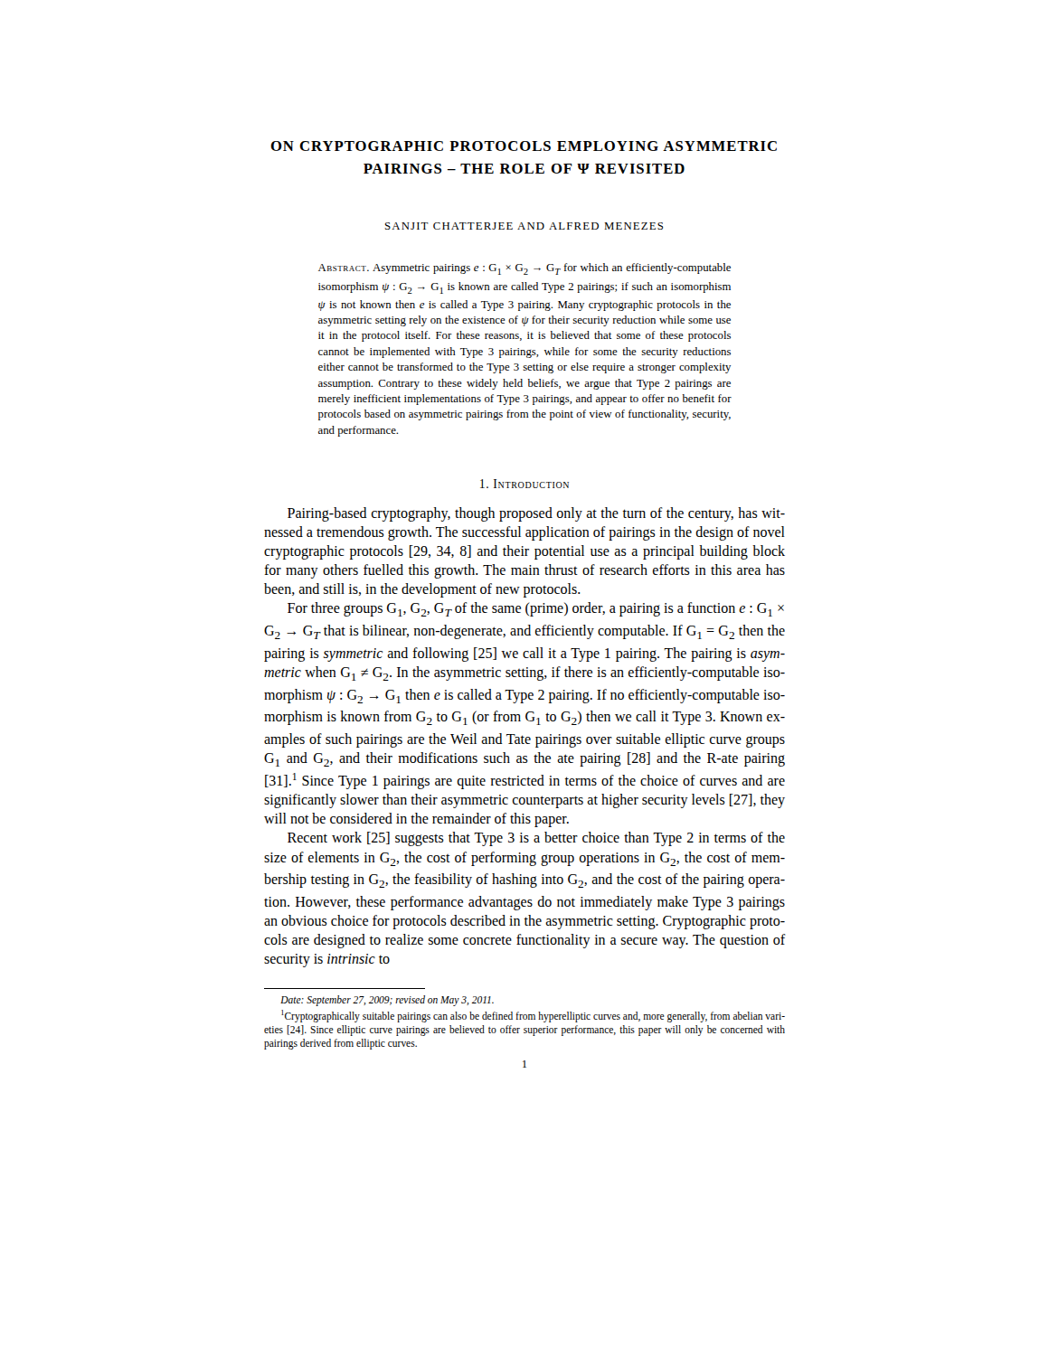On Cryptographic Protocols Employing Asymmetric
Pairings – The Role of Ψ Revisited
Sanjit Chatterjee and Alfred Menezes
Abstract. Asymmetric pairings e : G1 × G2 → GT for which an efficiently-computable isomorphism ψ : G2 → G1 is known are called Type 2 pairings; if such an isomorphism ψ is not known then e is called a Type 3 pairing. Many cryptographic protocols in the asymmetric setting rely on the existence of ψ for their security reduction while some use it in the protocol itself. For these reasons, it is believed that some of these protocols cannot be implemented with Type 3 pairings, while for some the security reductions either cannot be transformed to the Type 3 setting or else require a stronger complexity assumption. Contrary to these widely held beliefs, we argue that Type 2 pairings are merely inefficient implementations of Type 3 pairings, and appear to offer no benefit for protocols based on asymmetric pairings from the point of view of functionality, security, and performance.
1. Introduction
Pairing-based cryptography, though proposed only at the turn of the century, has witnessed a tremendous growth. The successful application of pairings in the design of novel cryptographic protocols [29, 34, 8] and their potential use as a principal building block for many others fuelled this growth. The main thrust of research efforts in this area has been, and still is, in the development of new protocols.
For three groups G1, G2, GT of the same (prime) order, a pairing is a function e : G1 × G2 → GT that is bilinear, non-degenerate, and efficiently computable. If G1 = G2 then the pairing is symmetric and following [25] we call it a Type 1 pairing. The pairing is asymmetric when G1 ≠ G2. In the asymmetric setting, if there is an efficiently-computable isomorphism ψ : G2 → G1 then e is called a Type 2 pairing. If no efficiently-computable isomorphism is known from G2 to G1 (or from G1 to G2) then we call it Type 3. Known examples of such pairings are the Weil and Tate pairings over suitable elliptic curve groups G1 and G2, and their modifications such as the ate pairing [28] and the R-ate pairing [31].1 Since Type 1 pairings are quite restricted in terms of the choice of curves and are significantly slower than their asymmetric counterparts at higher security levels [27], they will not be considered in the remainder of this paper.
Recent work [25] suggests that Type 3 is a better choice than Type 2 in terms of the size of elements in G2, the cost of performing group operations in G2, the cost of membership testing in G2, the feasibility of hashing into G2, and the cost of the pairing operation. However, these performance advantages do not immediately make Type 3 pairings an obvious choice for protocols described in the asymmetric setting. Cryptographic protocols are designed to realize some concrete functionality in a secure way. The question of security is intrinsic to
Date: September 27, 2009; revised on May 3, 2011.
1Cryptographically suitable pairings can also be defined from hyperelliptic curves and, more generally, from abelian varieties [24]. Since elliptic curve pairings are believed to offer superior performance, this paper will only be concerned with pairings derived from elliptic curves.
1